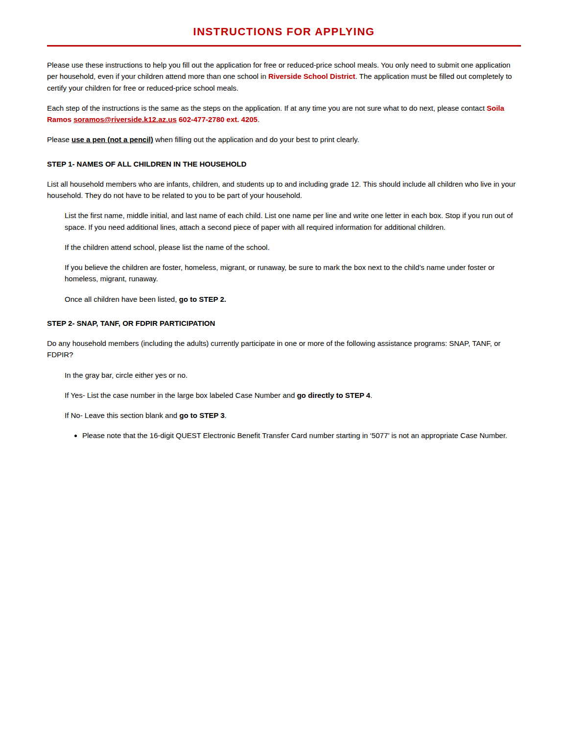INSTRUCTIONS FOR APPLYING
Please use these instructions to help you fill out the application for free or reduced-price school meals. You only need to submit one application per household, even if your children attend more than one school in Riverside School District. The application must be filled out completely to certify your children for free or reduced-price school meals.
Each step of the instructions is the same as the steps on the application. If at any time you are not sure what to do next, please contact Soila Ramos soramos@riverside.k12.az.us 602-477-2780 ext. 4205.
Please use a pen (not a pencil) when filling out the application and do your best to print clearly.
STEP 1- NAMES OF ALL CHILDREN IN THE HOUSEHOLD
List all household members who are infants, children, and students up to and including grade 12. This should include all children who live in your household. They do not have to be related to you to be part of your household.
List the first name, middle initial, and last name of each child. List one name per line and write one letter in each box. Stop if you run out of space. If you need additional lines, attach a second piece of paper with all required information for additional children.
If the children attend school, please list the name of the school.
If you believe the children are foster, homeless, migrant, or runaway, be sure to mark the box next to the child’s name under foster or homeless, migrant, runaway.
Once all children have been listed, go to STEP 2.
STEP 2- SNAP, TANF, OR FDPIR PARTICIPATION
Do any household members (including the adults) currently participate in one or more of the following assistance programs: SNAP, TANF, or FDPIR?
In the gray bar, circle either yes or no.
If Yes- List the case number in the large box labeled Case Number and go directly to STEP 4.
If No- Leave this section blank and go to STEP 3.
Please note that the 16-digit QUEST Electronic Benefit Transfer Card number starting in ‘5077’ is not an appropriate Case Number.